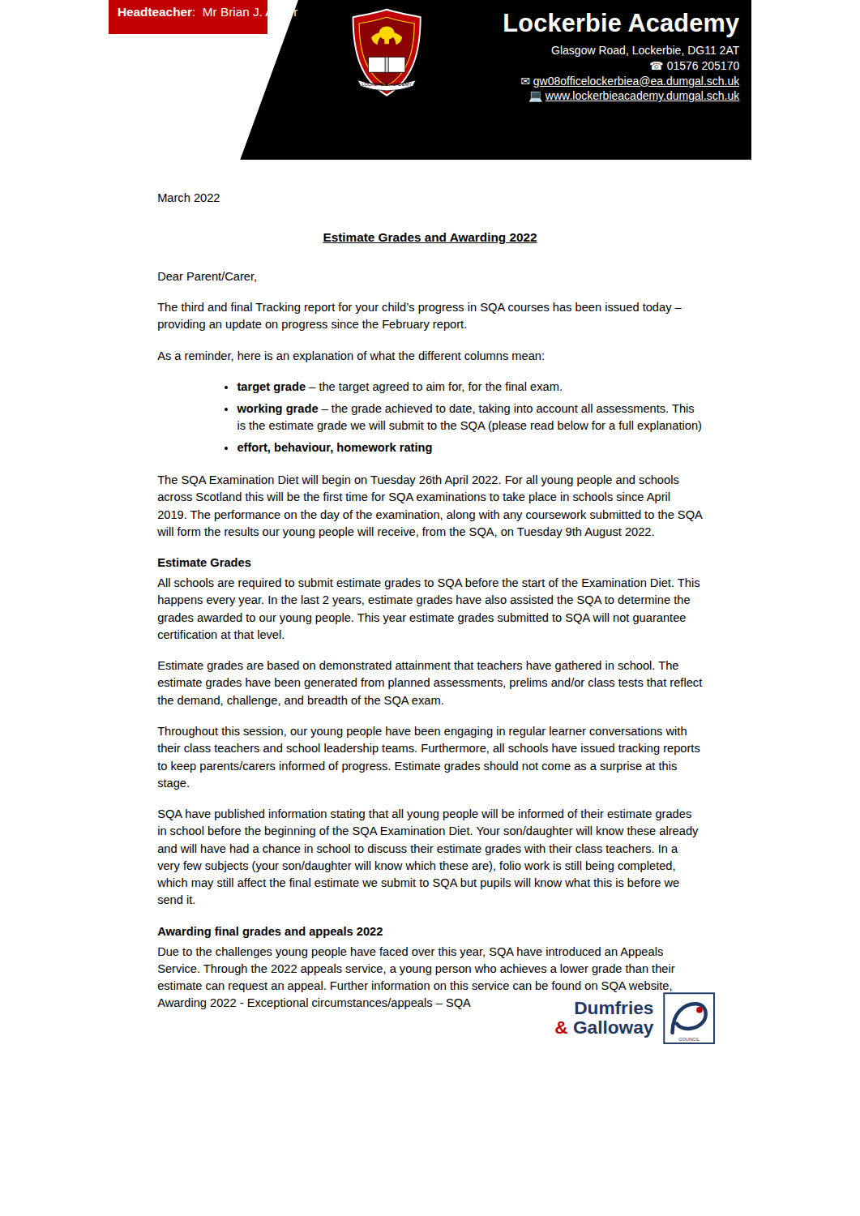Headteacher: Mr Brian J. Asher
LOCKERBIE ACADEMY
Lockerbie Academy
Glasgow Road, Lockerbie, DG11 2AT
☎ 01576 205170
✉ gw08officelockerbiea@ea.dumgal.sch.uk
💻 www.lockerbieacademy.dumgal.sch.uk
March 2022
Estimate Grades and Awarding 2022
Dear Parent/Carer,
The third and final Tracking report for your child’s progress in SQA courses has been issued today – providing an update on progress since the February report.
As a reminder, here is an explanation of what the different columns mean:
target grade – the target agreed to aim for, for the final exam.
working grade – the grade achieved to date, taking into account all assessments. This is the estimate grade we will submit to the SQA (please read below for a full explanation)
effort, behaviour, homework rating
The SQA Examination Diet will begin on Tuesday 26th April 2022. For all young people and schools across Scotland this will be the first time for SQA examinations to take place in schools since April 2019. The performance on the day of the examination, along with any coursework submitted to the SQA will form the results our young people will receive, from the SQA, on Tuesday 9th August 2022.
Estimate Grades
All schools are required to submit estimate grades to SQA before the start of the Examination Diet. This happens every year. In the last 2 years, estimate grades have also assisted the SQA to determine the grades awarded to our young people. This year estimate grades submitted to SQA will not guarantee certification at that level.
Estimate grades are based on demonstrated attainment that teachers have gathered in school. The estimate grades have been generated from planned assessments, prelims and/or class tests that reflect the demand, challenge, and breadth of the SQA exam.
Throughout this session, our young people have been engaging in regular learner conversations with their class teachers and school leadership teams. Furthermore, all schools have issued tracking reports to keep parents/carers informed of progress. Estimate grades should not come as a surprise at this stage.
SQA have published information stating that all young people will be informed of their estimate grades in school before the beginning of the SQA Examination Diet. Your son/daughter will know these already and will have had a chance in school to discuss their estimate grades with their class teachers. In a very few subjects (your son/daughter will know which these are), folio work is still being completed, which may still affect the final estimate we submit to SQA but pupils will know what this is before we send it.
Awarding final grades and appeals 2022
Due to the challenges young people have faced over this year, SQA have introduced an Appeals Service. Through the 2022 appeals service, a young person who achieves a lower grade than their estimate can request an appeal. Further information on this service can be found on SQA website, Awarding 2022 - Exceptional circumstances/appeals – SQA
Dumfries
& Galloway
COUNCIL